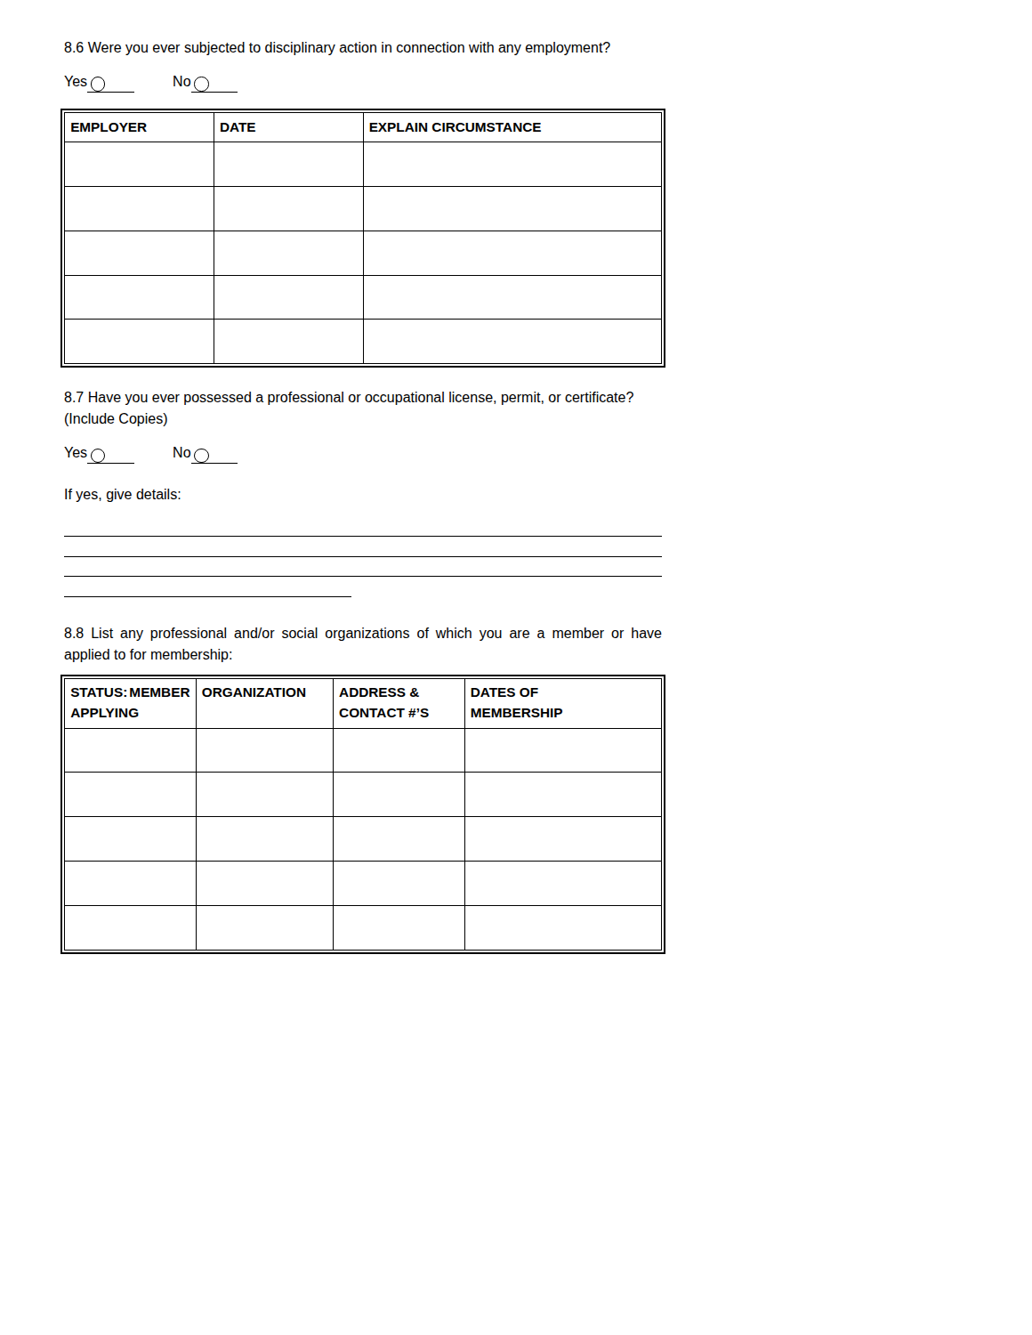8.6 Were you ever subjected to disciplinary action in connection with any employment?
Yes No
| EMPLOYER | DATE | EXPLAIN CIRCUMSTANCE |
| --- | --- | --- |
8.7 Have you ever possessed a professional or occupational license, permit, or certificate? (Include Copies)
Yes No
If yes, give details:
8.8 List any professional and/or social organizations of which you are a member or have applied to for membership:
| STATUS: MEMBER APPLYING | ORGANIZATION | ADDRESS & CONTACT #’S | DATES OF MEMBERSHIP |
| --- | --- | --- | --- |